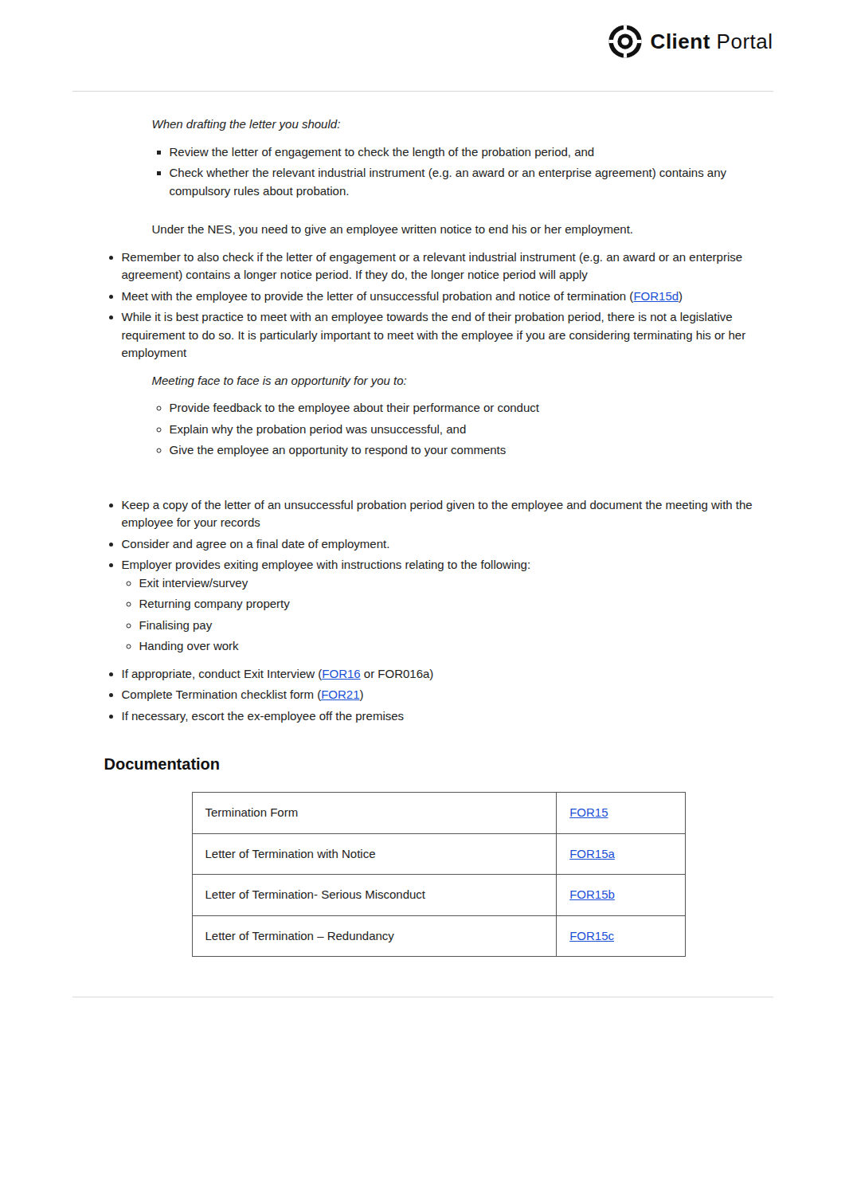Client Portal
When drafting the letter you should:
Review the letter of engagement to check the length of the probation period, and
Check whether the relevant industrial instrument (e.g. an award or an enterprise agreement) contains any compulsory rules about probation.
Under the NES, you need to give an employee written notice to end his or her employment.
Remember to also check if the letter of engagement or a relevant industrial instrument (e.g. an award or an enterprise agreement) contains a longer notice period. If they do, the longer notice period will apply
Meet with the employee to provide the letter of unsuccessful probation and notice of termination (FOR15d)
While it is best practice to meet with an employee towards the end of their probation period, there is not a legislative requirement to do so. It is particularly important to meet with the employee if you are considering terminating his or her employment
Meeting face to face is an opportunity for you to:
Provide feedback to the employee about their performance or conduct
Explain why the probation period was unsuccessful, and
Give the employee an opportunity to respond to your comments
Keep a copy of the letter of an unsuccessful probation period given to the employee and document the meeting with the employee for your records
Consider and agree on a final date of employment.
Employer provides exiting employee with instructions relating to the following:
Exit interview/survey
Returning company property
Finalising pay
Handing over work
If appropriate, conduct Exit Interview (FOR16 or FOR016a)
Complete Termination checklist form (FOR21)
If necessary, escort the ex-employee off the premises
Documentation
| Termination Form | FOR15 |
| Letter of Termination with Notice | FOR15a |
| Letter of Termination- Serious Misconduct | FOR15b |
| Letter of Termination – Redundancy | FOR15c |